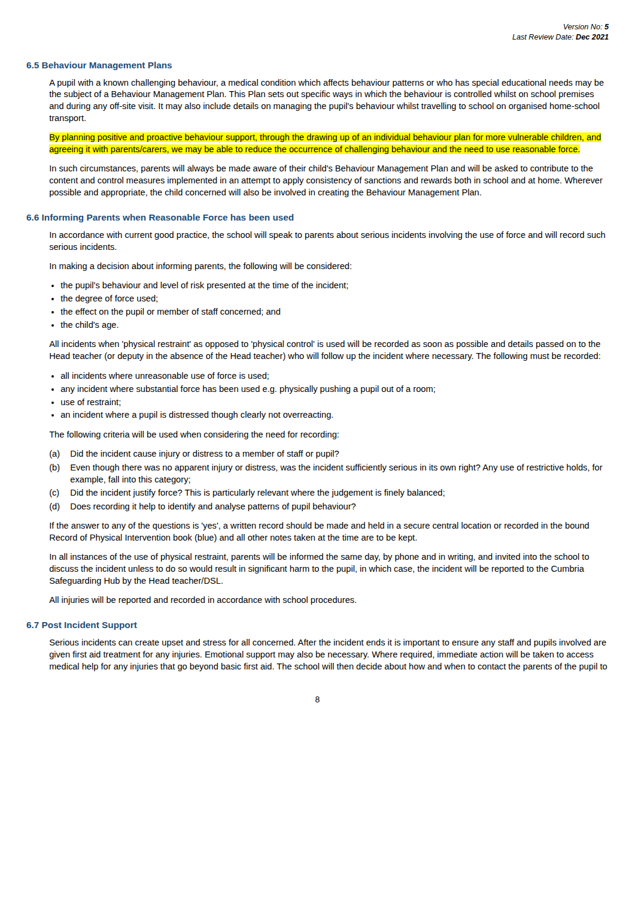Version No: 5
Last Review Date: Dec 2021
6.5 Behaviour Management Plans
A pupil with a known challenging behaviour, a medical condition which affects behaviour patterns or who has special educational needs may be the subject of a Behaviour Management Plan. This Plan sets out specific ways in which the behaviour is controlled whilst on school premises and during any off-site visit. It may also include details on managing the pupil's behaviour whilst travelling to school on organised home-school transport.
By planning positive and proactive behaviour support, through the drawing up of an individual behaviour plan for more vulnerable children, and agreeing it with parents/carers, we may be able to reduce the occurrence of challenging behaviour and the need to use reasonable force.
In such circumstances, parents will always be made aware of their child's Behaviour Management Plan and will be asked to contribute to the content and control measures implemented in an attempt to apply consistency of sanctions and rewards both in school and at home. Wherever possible and appropriate, the child concerned will also be involved in creating the Behaviour Management Plan.
6.6 Informing Parents when Reasonable Force has been used
In accordance with current good practice, the school will speak to parents about serious incidents involving the use of force and will record such serious incidents.
In making a decision about informing parents, the following will be considered:
the pupil's behaviour and level of risk presented at the time of the incident;
the degree of force used;
the effect on the pupil or member of staff concerned; and
the child's age.
All incidents when 'physical restraint' as opposed to 'physical control' is used will be recorded as soon as possible and details passed on to the Head teacher (or deputy in the absence of the Head teacher) who will follow up the incident where necessary. The following must be recorded:
all incidents where unreasonable use of force is used;
any incident where substantial force has been used e.g. physically pushing a pupil out of a room;
use of restraint;
an incident where a pupil is distressed though clearly not overreacting.
The following criteria will be used when considering the need for recording:
Did the incident cause injury or distress to a member of staff or pupil?
Even though there was no apparent injury or distress, was the incident sufficiently serious in its own right? Any use of restrictive holds, for example, fall into this category;
Did the incident justify force? This is particularly relevant where the judgement is finely balanced;
Does recording it help to identify and analyse patterns of pupil behaviour?
If the answer to any of the questions is 'yes', a written record should be made and held in a secure central location or recorded in the bound Record of Physical Intervention book (blue) and all other notes taken at the time are to be kept.
In all instances of the use of physical restraint, parents will be informed the same day, by phone and in writing, and invited into the school to discuss the incident unless to do so would result in significant harm to the pupil, in which case, the incident will be reported to the Cumbria Safeguarding Hub by the Head teacher/DSL.
All injuries will be reported and recorded in accordance with school procedures.
6.7 Post Incident Support
Serious incidents can create upset and stress for all concerned. After the incident ends it is important to ensure any staff and pupils involved are given first aid treatment for any injuries. Emotional support may also be necessary. Where required, immediate action will be taken to access medical help for any injuries that go beyond basic first aid. The school will then decide about how and when to contact the parents of the pupil to
8